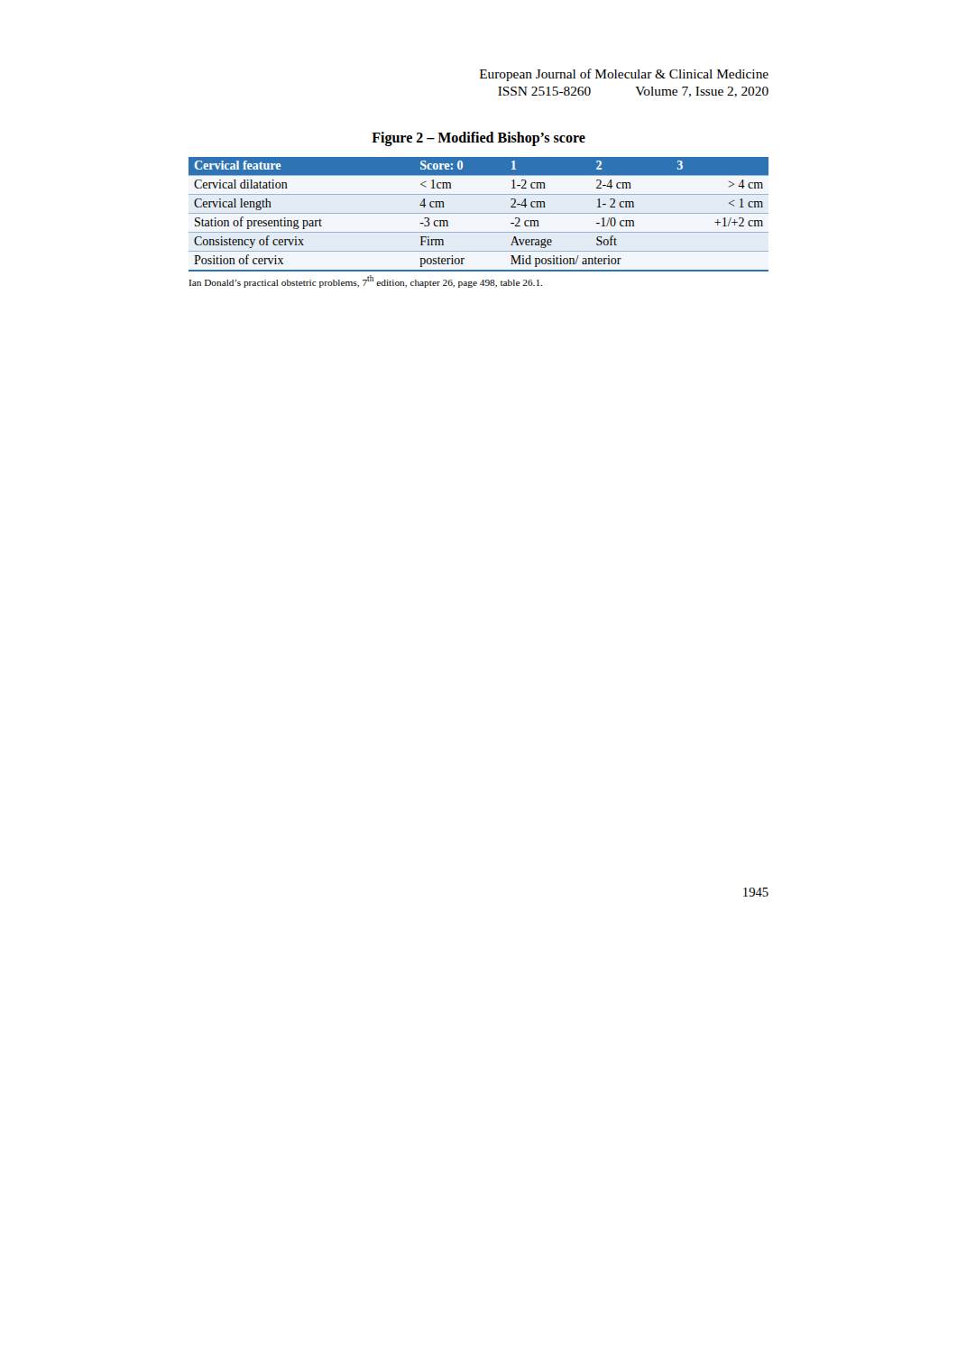European Journal of Molecular & Clinical Medicine ISSN 2515-8260 Volume 7, Issue 2, 2020
Figure 2 – Modified Bishop’s score
| Cervical feature | Score: 0 | 1 | 2 | 3 |
| --- | --- | --- | --- | --- |
| Cervical dilatation | < 1cm | 1-2 cm | 2-4 cm | > 4 cm |
| Cervical length | 4 cm | 2-4 cm | 1- 2 cm | < 1 cm |
| Station of presenting part | -3 cm | -2 cm | -1/0 cm | +1/+2 cm |
| Consistency of cervix | Firm | Average | Soft | |
| Position of cervix | posterior | Mid position/ anterior |
Ian Donald’s practical obstetric problems, 7th edition, chapter 26, page 498, table 26.1.
1945